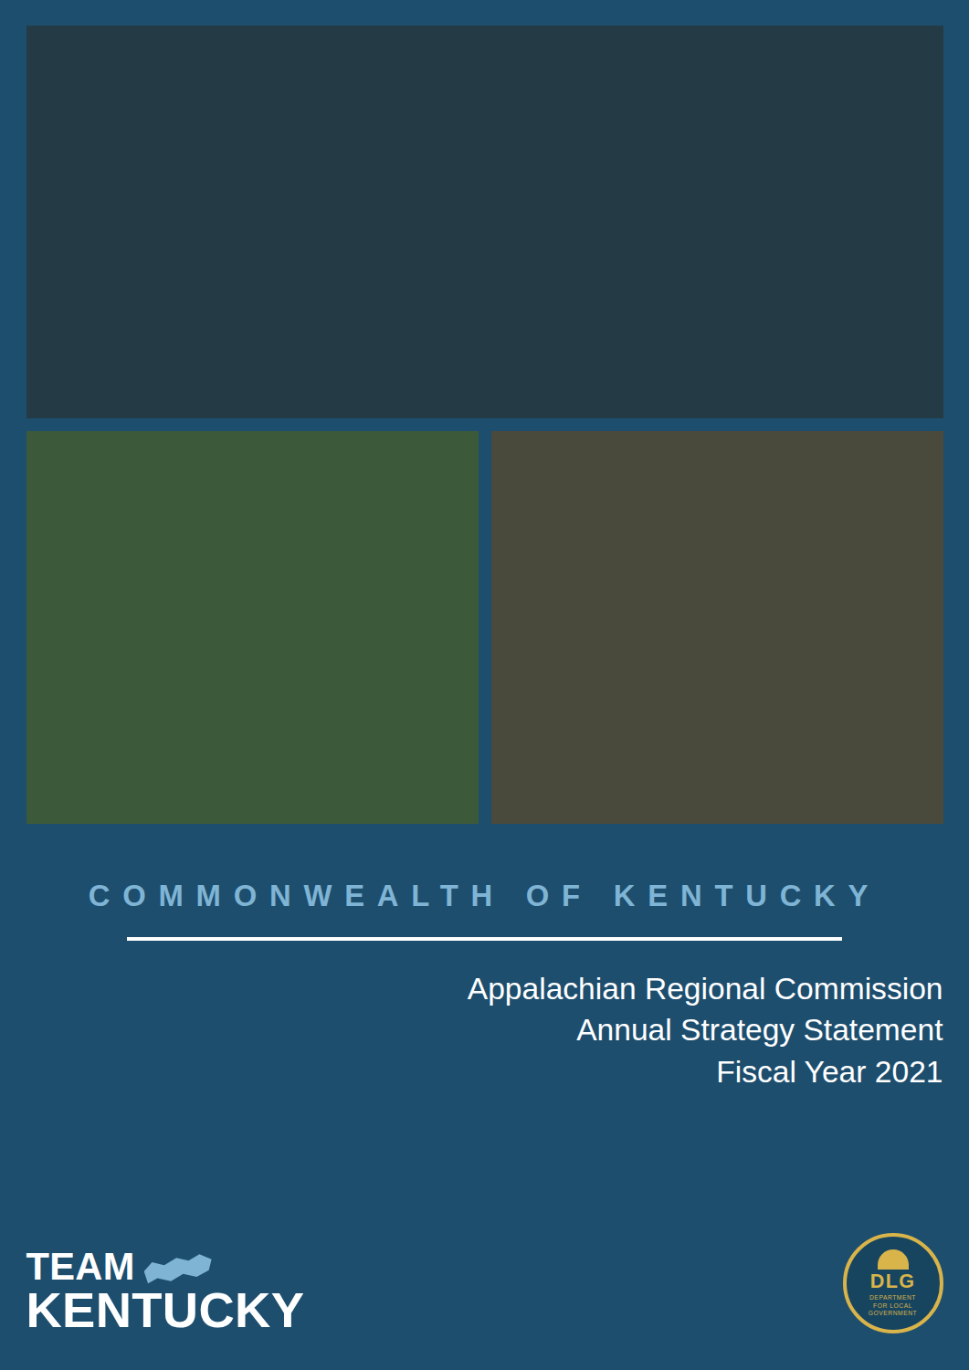Commonwealth of Kentucky
Appalachian Regional Commission Annual Strategy Statement Fiscal Year 2021
TEAM KENTUCKY
DLG
Department
for Local
Government